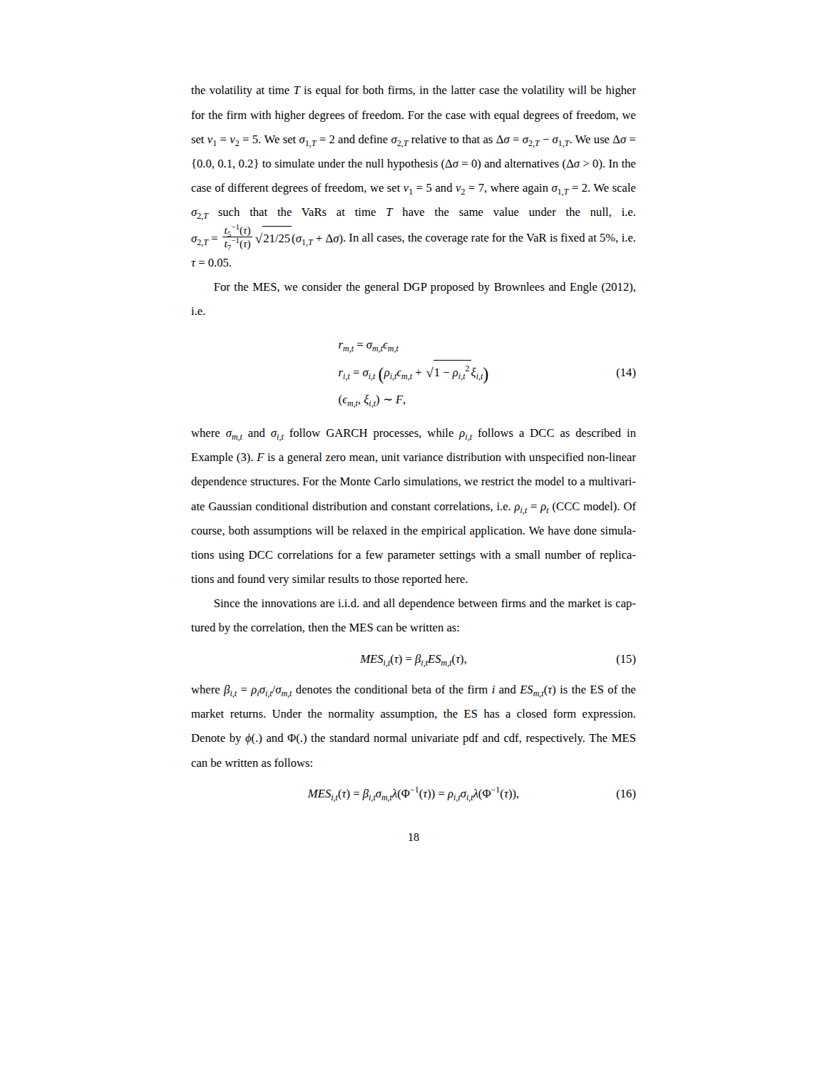the volatility at time T is equal for both firms, in the latter case the volatility will be higher for the firm with higher degrees of freedom. For the case with equal degrees of freedom, we set ν1 = ν2 = 5. We set σ1,T = 2 and define σ2,T relative to that as Δσ = σ2,T − σ1,T. We use Δσ = {0.0, 0.1, 0.2} to simulate under the null hypothesis (Δσ = 0) and alternatives (Δσ > 0). In the case of different degrees of freedom, we set ν1 = 5 and ν2 = 7, where again σ1,T = 2. We scale σ2,T such that the VaRs at time T have the same value under the null, i.e. σ2,T = t5−1(τ) t7−1(τ) 21/25(σ1,T + Δσ). In all cases, the coverage rate for the VaR is fixed at 5%, i.e. τ = 0.05.
For the MES, we consider the general DGP proposed by Brownlees and Engle (2012), i.e.
rm,t = σm,tϵm,t ri,t = σi,t (ρi,tϵm,t + 1 − ρi,t2 ξi,t) (ϵm,t, ξi,t) ∼ F, (14)
where σm,t and σi,t follow GARCH processes, while ρi,t follows a DCC as described in Example (3). F is a general zero mean, unit variance distribution with unspecified non-linear dependence structures. For the Monte Carlo simulations, we restrict the model to a multivariate Gaussian conditional distribution and constant correlations, i.e. ρi,t = ρt (CCC model). Of course, both assumptions will be relaxed in the empirical application. We have done simulations using DCC correlations for a few parameter settings with a small number of replications and found very similar results to those reported here.
Since the innovations are i.i.d. and all dependence between firms and the market is captured by the correlation, then the MES can be written as:
MESi,t(τ) = βi,tESm,t(τ), (15)
where βi,t = ρiσi,t/σm,t denotes the conditional beta of the firm i and ESm,t(τ) is the ES of the market returns. Under the normality assumption, the ES has a closed form expression. Denote by ϕ(.) and Φ(.) the standard normal univariate pdf and cdf, respectively. The MES can be written as follows:
MESi,t(τ) = βi,tσm,tλ(Φ−1(τ)) = ρi,tσi,tλ(Φ−1(τ)), (16)
18